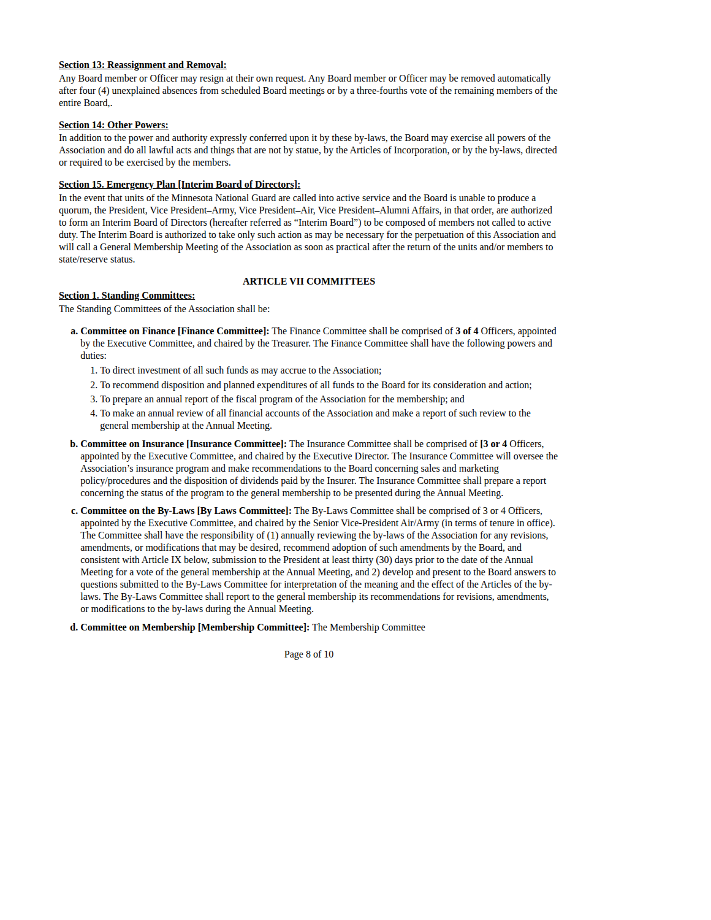Section 13: Reassignment and Removal:
Any Board member or Officer may resign at their own request. Any Board member or Officer may be removed automatically after four (4) unexplained absences from scheduled Board meetings or by a three-fourths vote of the remaining members of the entire Board,.
Section 14: Other Powers:
In addition to the power and authority expressly conferred upon it by these by-laws, the Board may exercise all powers of the Association and do all lawful acts and things that are not by statue, by the Articles of Incorporation, or by the by-laws, directed or required to be exercised by the members.
Section 15. Emergency Plan [Interim Board of Directors]:
In the event that units of the Minnesota National Guard are called into active service and the Board is unable to produce a quorum, the President, Vice President–Army, Vice President–Air, Vice President–Alumni Affairs, in that order, are authorized to form an Interim Board of Directors (hereafter referred as “Interim Board”) to be composed of members not called to active duty. The Interim Board is authorized to take only such action as may be necessary for the perpetuation of this Association and will call a General Membership Meeting of the Association as soon as practical after the return of the units and/or members to state/reserve status.
ARTICLE VII COMMITTEES
Section 1. Standing Committees:
The Standing Committees of the Association shall be:
Committee on Finance [Finance Committee]: The Finance Committee shall be comprised of 3 of 4 Officers, appointed by the Executive Committee, and chaired by the Treasurer. The Finance Committee shall have the following powers and duties:
To direct investment of all such funds as may accrue to the Association;
To recommend disposition and planned expenditures of all funds to the Board for its consideration and action;
To prepare an annual report of the fiscal program of the Association for the membership; and
To make an annual review of all financial accounts of the Association and make a report of such review to the general membership at the Annual Meeting.
Committee on Insurance [Insurance Committee]: The Insurance Committee shall be comprised of [3 or 4 Officers, appointed by the Executive Committee, and chaired by the Executive Director. The Insurance Committee will oversee the Association’s insurance program and make recommendations to the Board concerning sales and marketing policy/procedures and the disposition of dividends paid by the Insurer. The Insurance Committee shall prepare a report concerning the status of the program to the general membership to be presented during the Annual Meeting.
Committee on the By-Laws [By Laws Committee]: The By-Laws Committee shall be comprised of 3 or 4 Officers, appointed by the Executive Committee, and chaired by the Senior Vice-President Air/Army (in terms of tenure in office). The Committee shall have the responsibility of (1) annually reviewing the by-laws of the Association for any revisions, amendments, or modifications that may be desired, recommend adoption of such amendments by the Board, and consistent with Article IX below, submission to the President at least thirty (30) days prior to the date of the Annual Meeting for a vote of the general membership at the Annual Meeting, and 2) develop and present to the Board answers to questions submitted to the By-Laws Committee for interpretation of the meaning and the effect of the Articles of the by-laws. The By-Laws Committee shall report to the general membership its recommendations for revisions, amendments, or modifications to the by-laws during the Annual Meeting.
Committee on Membership [Membership Committee]: The Membership Committee
Page 8 of 10